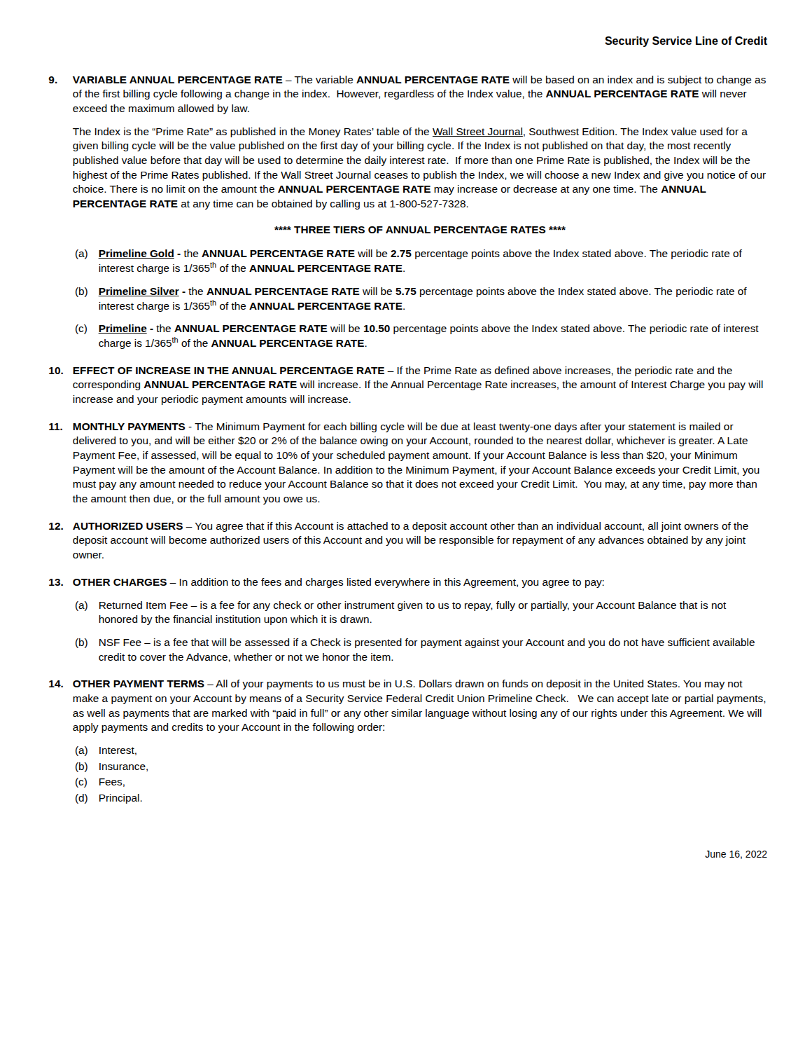Security Service Line of Credit
VARIABLE ANNUAL PERCENTAGE RATE – The variable ANNUAL PERCENTAGE RATE will be based on an index and is subject to change as of the first billing cycle following a change in the index. However, regardless of the Index value, the ANNUAL PERCENTAGE RATE will never exceed the maximum allowed by law.
The Index is the “Prime Rate” as published in the Money Rates’ table of the Wall Street Journal, Southwest Edition. The Index value used for a given billing cycle will be the value published on the first day of your billing cycle. If the Index is not published on that day, the most recently published value before that day will be used to determine the daily interest rate. If more than one Prime Rate is published, the Index will be the highest of the Prime Rates published. If the Wall Street Journal ceases to publish the Index, we will choose a new Index and give you notice of our choice. There is no limit on the amount the ANNUAL PERCENTAGE RATE may increase or decrease at any one time. The ANNUAL PERCENTAGE RATE at any time can be obtained by calling us at 1-800-527-7328.
**** THREE TIERS OF ANNUAL PERCENTAGE RATES ****
Primeline Gold - the ANNUAL PERCENTAGE RATE will be 2.75 percentage points above the Index stated above. The periodic rate of interest charge is 1/365th of the ANNUAL PERCENTAGE RATE.
Primeline Silver - the ANNUAL PERCENTAGE RATE will be 5.75 percentage points above the Index stated above. The periodic rate of interest charge is 1/365th of the ANNUAL PERCENTAGE RATE.
Primeline - the ANNUAL PERCENTAGE RATE will be 10.50 percentage points above the Index stated above. The periodic rate of interest charge is 1/365th of the ANNUAL PERCENTAGE RATE.
EFFECT OF INCREASE IN THE ANNUAL PERCENTAGE RATE – If the Prime Rate as defined above increases, the periodic rate and the corresponding ANNUAL PERCENTAGE RATE will increase. If the Annual Percentage Rate increases, the amount of Interest Charge you pay will increase and your periodic payment amounts will increase.
MONTHLY PAYMENTS - The Minimum Payment for each billing cycle will be due at least twenty-one days after your statement is mailed or delivered to you, and will be either $20 or 2% of the balance owing on your Account, rounded to the nearest dollar, whichever is greater. A Late Payment Fee, if assessed, will be equal to 10% of your scheduled payment amount. If your Account Balance is less than $20, your Minimum Payment will be the amount of the Account Balance. In addition to the Minimum Payment, if your Account Balance exceeds your Credit Limit, you must pay any amount needed to reduce your Account Balance so that it does not exceed your Credit Limit. You may, at any time, pay more than the amount then due, or the full amount you owe us.
AUTHORIZED USERS – You agree that if this Account is attached to a deposit account other than an individual account, all joint owners of the deposit account will become authorized users of this Account and you will be responsible for repayment of any advances obtained by any joint owner.
OTHER CHARGES – In addition to the fees and charges listed everywhere in this Agreement, you agree to pay:
Returned Item Fee – is a fee for any check or other instrument given to us to repay, fully or partially, your Account Balance that is not honored by the financial institution upon which it is drawn.
NSF Fee – is a fee that will be assessed if a Check is presented for payment against your Account and you do not have sufficient available credit to cover the Advance, whether or not we honor the item.
OTHER PAYMENT TERMS – All of your payments to us must be in U.S. Dollars drawn on funds on deposit in the United States. You may not make a payment on your Account by means of a Security Service Federal Credit Union Primeline Check. We can accept late or partial payments, as well as payments that are marked with “paid in full” or any other similar language without losing any of our rights under this Agreement. We will apply payments and credits to your Account in the following order:
Interest,
Insurance,
Fees,
Principal.
June 16, 2022